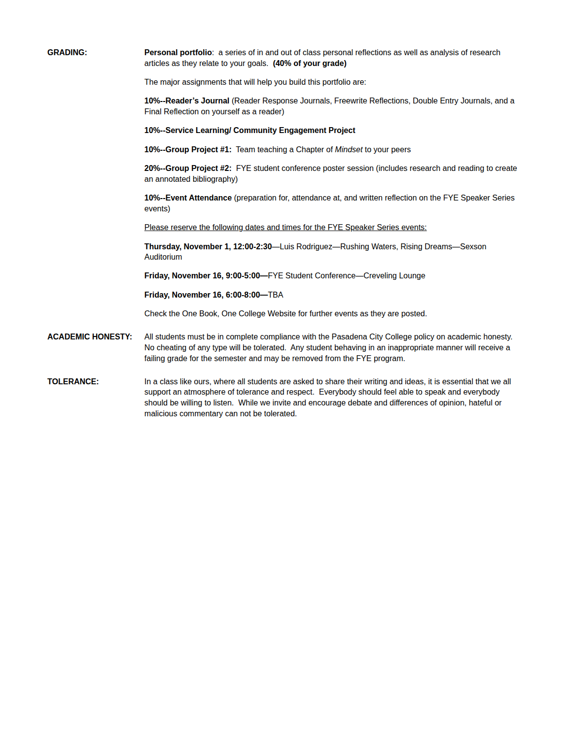| GRADING: | Personal portfolio : a series of in and out of class personal reflections as well as analysis of research articles as they relate to your goals. (40% of your grade) The major assignments that will help you build this portfolio are: 10%--Reader’s Journal (Reader Response Journals, Freewrite Reflections, Double Entry Journals, and a Final Reflection on yourself as a reader) 10%--Service Learning/ Community Engagement Project 10%--Group Project #1: Team teaching a Chapter of Mindset to your peers 20%--Group Project #2: FYE student conference poster session (includes research and reading to create an annotated bibliography) 10%--Event Attendance (preparation for, attendance at, and written reflection on the FYE Speaker Series events) Please reserve the following dates and times for the FYE Speaker Series events: Thursday, November 1, 12:00-2:30 —Luis Rodriguez—Rushing Waters, Rising Dreams—Sexson Auditorium Friday, November 16, 9:00-5:00— FYE Student Conference—Creveling Lounge Friday, November 16, 6:00-8:00— TBA Check the One Book, One College Website for further events as they are posted. |
| ACADEMIC HONESTY: | All students must be in complete compliance with the Pasadena City College policy on academic honesty. No cheating of any type will be tolerated. Any student behaving in an inappropriate manner will receive a failing grade for the semester and may be removed from the FYE program. |
| TOLERANCE: | In a class like ours, where all students are asked to share their writing and ideas, it is essential that we all support an atmosphere of tolerance and respect. Everybody should feel able to speak and everybody should be willing to listen. While we invite and encourage debate and differences of opinion, hateful or malicious commentary can not be tolerated. |